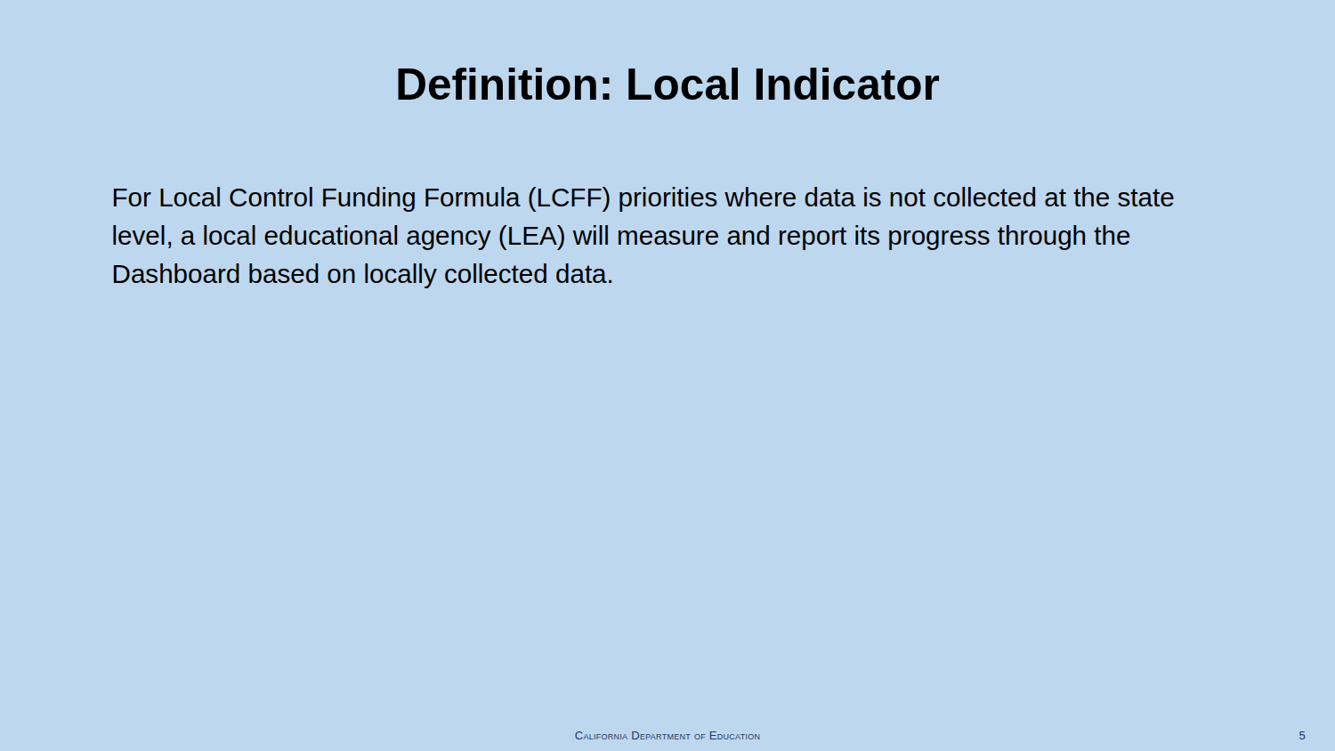Definition: Local Indicator
For Local Control Funding Formula (LCFF) priorities where data is not collected at the state level, a local educational agency (LEA) will measure and report its progress through the Dashboard based on locally collected data.
California Department of Education 5